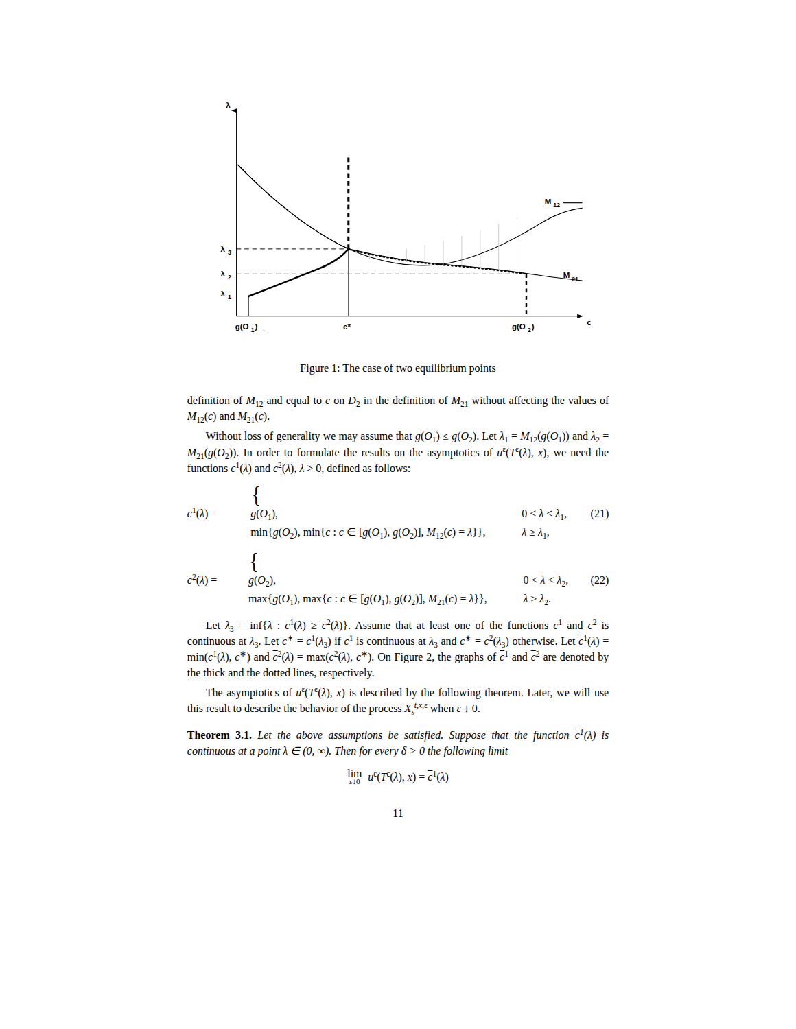λ c M 12 M 21 λ 3 λ 2 λ 1 g(O 1 ) . c* g(O 2 )
Figure 1: The case of two equilibrium points
definition of M12 and equal to c on D2 in the definition of M21 without affecting the values of M12(c) and M21(c).
Without loss of generality we may assume that g(O1) ≤ g(O2). Let λ1 = M12(g(O1)) and λ2 = M21(g(O2)). In order to formulate the results on the asymptotics of uε(Tε(λ), x), we need the functions c1(λ) and c2(λ), λ > 0, defined as follows:
| c 1 ( λ ) = | { / g ( O 1 ), / 0 < λ < λ 1 , / / min { g ( O 2 ), min { c : c ∈ [ g ( O 1 ), g ( O 2 )], M 12 ( c ) = λ }}, / λ ≥ λ 1 , / | (21) |
| c 2 ( λ ) = | { / g ( O 2 ), / 0 < λ < λ 2 , / / max { g ( O 1 ), max { c : c ∈ [ g ( O 1 ), g ( O 2 )], M 21 ( c ) = λ }}, / λ ≥ λ 2 . / | (22) |
Let λ3 = inf{λ : c1(λ) ≥ c2(λ)}. Assume that at least one of the functions c1 and c2 is continuous at λ3. Let c∗ = c1(λ3) if c1 is continuous at λ3 and c∗ = c2(λ3) otherwise. Let c1(λ) = min(c1(λ), c∗) and c2(λ) = max(c2(λ), c∗). On Figure 2, the graphs of c1 and c2 are denoted by the thick and the dotted lines, respectively.
The asymptotics of uε(Tε(λ), x) is described by the following theorem. Later, we will use this result to describe the behavior of the process Xst,x,ε when ε ↓ 0.
Theorem 3.1. Let the above assumptions be satisfied. Suppose that the function c1(λ) is continuous at a point λ ∈ (0, ∞). Then for every δ > 0 the following limit
lim ε↓0 uε(Tε(λ), x) = c1(λ)
11